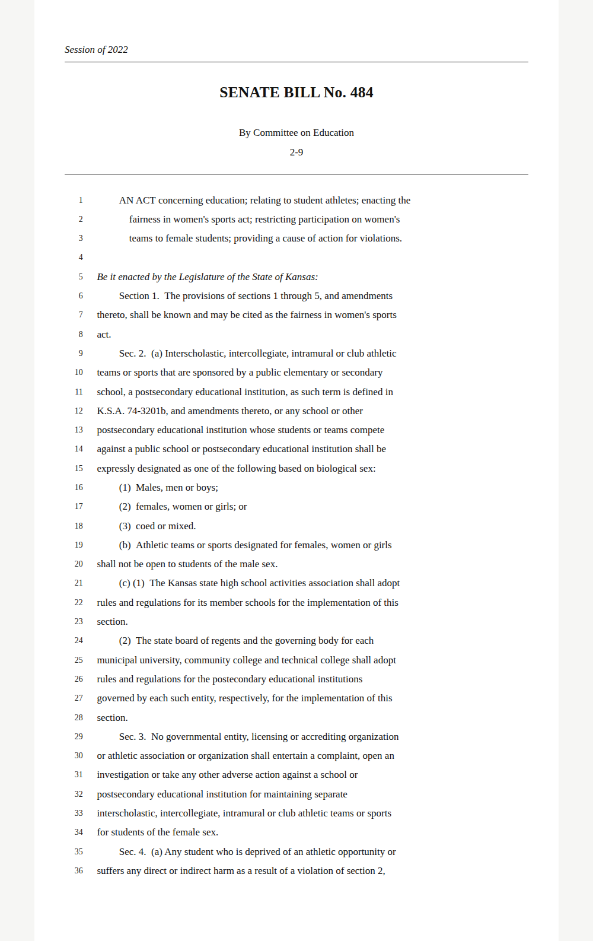Session of 2022
SENATE BILL No. 484
By Committee on Education
2-9
AN ACT concerning education; relating to student athletes; enacting the
fairness in women's sports act; restricting participation on women's
teams to female students; providing a cause of action for violations.
Be it enacted by the Legislature of the State of Kansas:
Section 1. The provisions of sections 1 through 5, and amendments
thereto, shall be known and may be cited as the fairness in women's sports
act.
Sec. 2. (a) Interscholastic, intercollegiate, intramural or club athletic
teams or sports that are sponsored by a public elementary or secondary
school, a postsecondary educational institution, as such term is defined in
K.S.A. 74-3201b, and amendments thereto, or any school or other
postsecondary educational institution whose students or teams compete
against a public school or postsecondary educational institution shall be
expressly designated as one of the following based on biological sex:
(1) Males, men or boys;
(2) females, women or girls; or
(3) coed or mixed.
(b) Athletic teams or sports designated for females, women or girls
shall not be open to students of the male sex.
(c) (1) The Kansas state high school activities association shall adopt
rules and regulations for its member schools for the implementation of this
section.
(2) The state board of regents and the governing body for each
municipal university, community college and technical college shall adopt
rules and regulations for the postecondary educational institutions
governed by each such entity, respectively, for the implementation of this
section.
Sec. 3. No governmental entity, licensing or accrediting organization
or athletic association or organization shall entertain a complaint, open an
investigation or take any other adverse action against a school or
postsecondary educational institution for maintaining separate
interscholastic, intercollegiate, intramural or club athletic teams or sports
for students of the female sex.
Sec. 4. (a) Any student who is deprived of an athletic opportunity or
suffers any direct or indirect harm as a result of a violation of section 2,